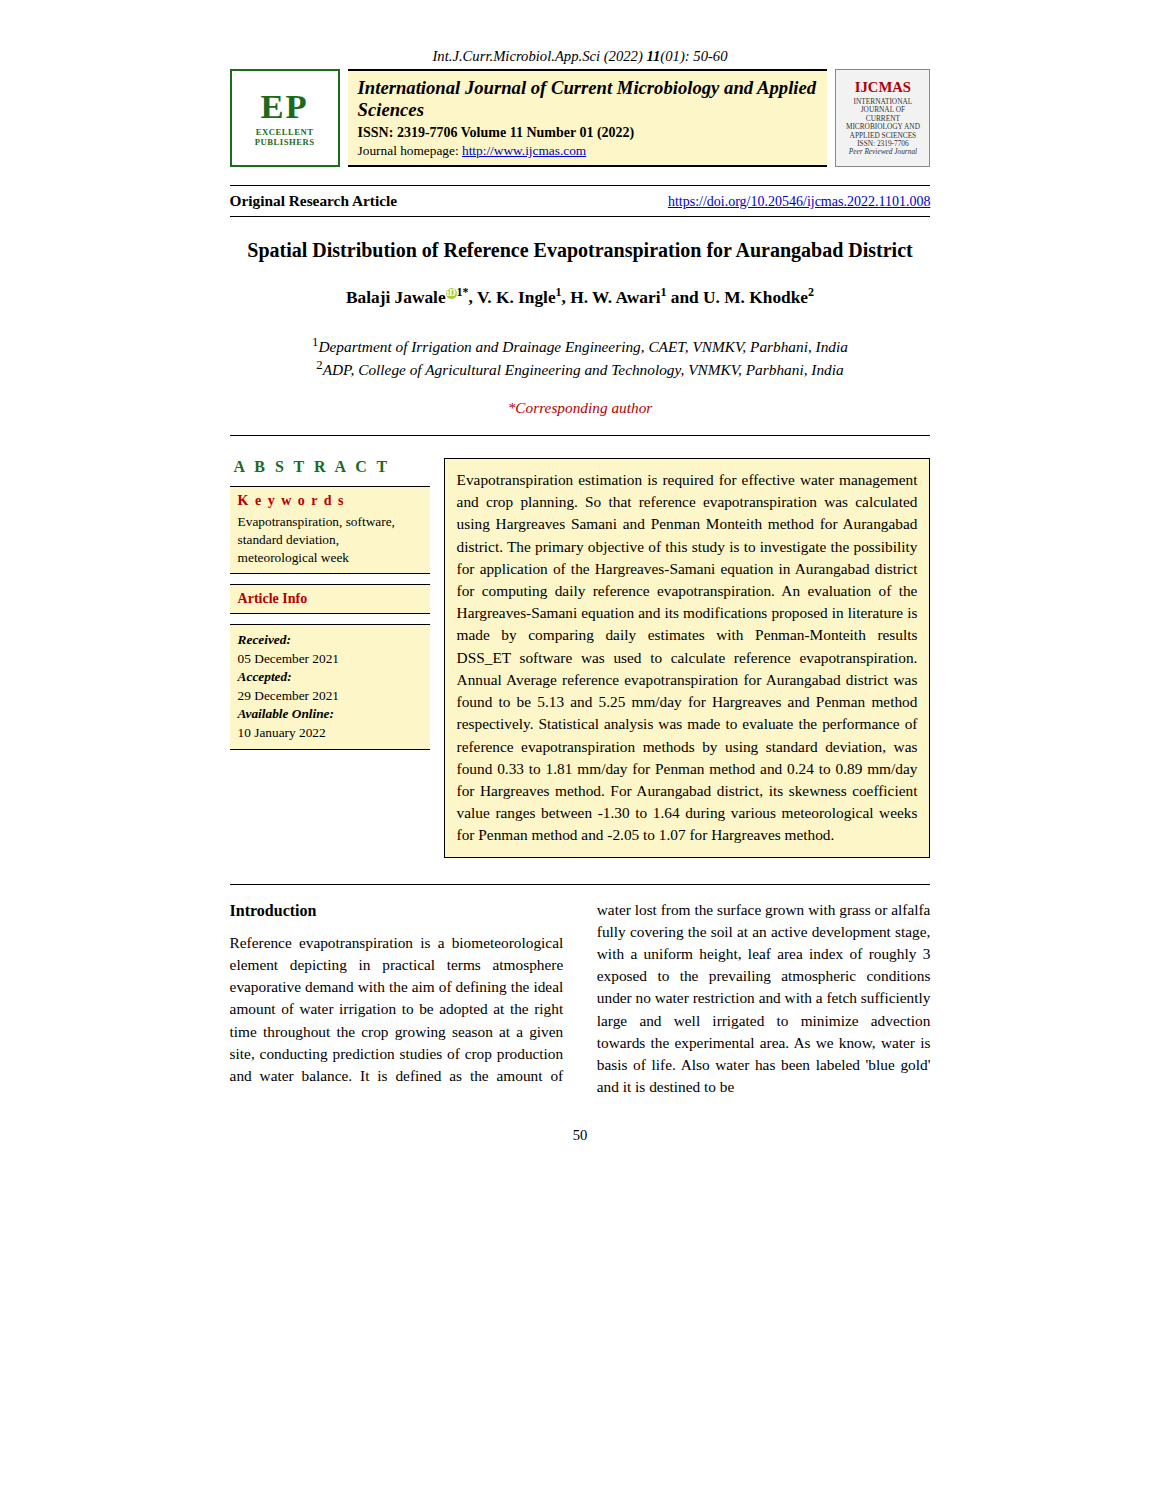Int.J.Curr.Microbiol.App.Sci (2022) 11(01): 50-60
EP
EXCELLENT
PUBLISHERS
International Journal of Current Microbiology and Applied Sciences
ISSN: 2319-7706 Volume 11 Number 01 (2022)
Journal homepage: http://www.ijcmas.com
IJCMAS INTERNATIONAL JOURNAL OF
CURRENT MICROBIOLOGY AND
APPLIED SCIENCES
ISSN: 2319-7706
Peer Reviewed Journal
Original Research Article https://doi.org/10.20546/ijcmas.2022.1101.008
Spatial Distribution of Reference Evapotranspiration for Aurangabad District
Balaji JawaleiD1*, V. K. Ingle1, H. W. Awari1 and U. M. Khodke2
1Department of Irrigation and Drainage Engineering, CAET, VNMKV, Parbhani, India
2ADP, College of Agricultural Engineering and Technology, VNMKV, Parbhani, India
*Corresponding author
A B S T R A C T
K e y w o r d s
Evapotranspiration, software, standard deviation, meteorological week
Article Info
Received:
05 December 2021
Accepted:
29 December 2021
Available Online:
10 January 2022
Evapotranspiration estimation is required for effective water management and crop planning. So that reference evapotranspiration was calculated using Hargreaves Samani and Penman Monteith method for Aurangabad district. The primary objective of this study is to investigate the possibility for application of the Hargreaves-Samani equation in Aurangabad district for computing daily reference evapotranspiration. An evaluation of the Hargreaves-Samani equation and its modifications proposed in literature is made by comparing daily estimates with Penman-Monteith results DSS_ET software was used to calculate reference evapotranspiration. Annual Average reference evapotranspiration for Aurangabad district was found to be 5.13 and 5.25 mm/day for Hargreaves and Penman method respectively. Statistical analysis was made to evaluate the performance of reference evapotranspiration methods by using standard deviation, was found 0.33 to 1.81 mm/day for Penman method and 0.24 to 0.89 mm/day for Hargreaves method. For Aurangabad district, its skewness coefficient value ranges between -1.30 to 1.64 during various meteorological weeks for Penman method and -2.05 to 1.07 for Hargreaves method.
Introduction
Reference evapotranspiration is a biometeorological element depicting in practical terms atmosphere evaporative demand with the aim of defining the ideal amount of water irrigation to be adopted at the right time throughout the crop growing season at a given site, conducting prediction studies of crop production and water balance. It is defined as the amount of water lost from the surface grown with grass or alfalfa fully covering the soil at an active development stage, with a uniform height, leaf area index of roughly 3 exposed to the prevailing atmospheric conditions under no water restriction and with a fetch sufficiently large and well irrigated to minimize advection towards the experimental area. As we know, water is basis of life. Also water has been labeled 'blue gold' and it is destined to be
50